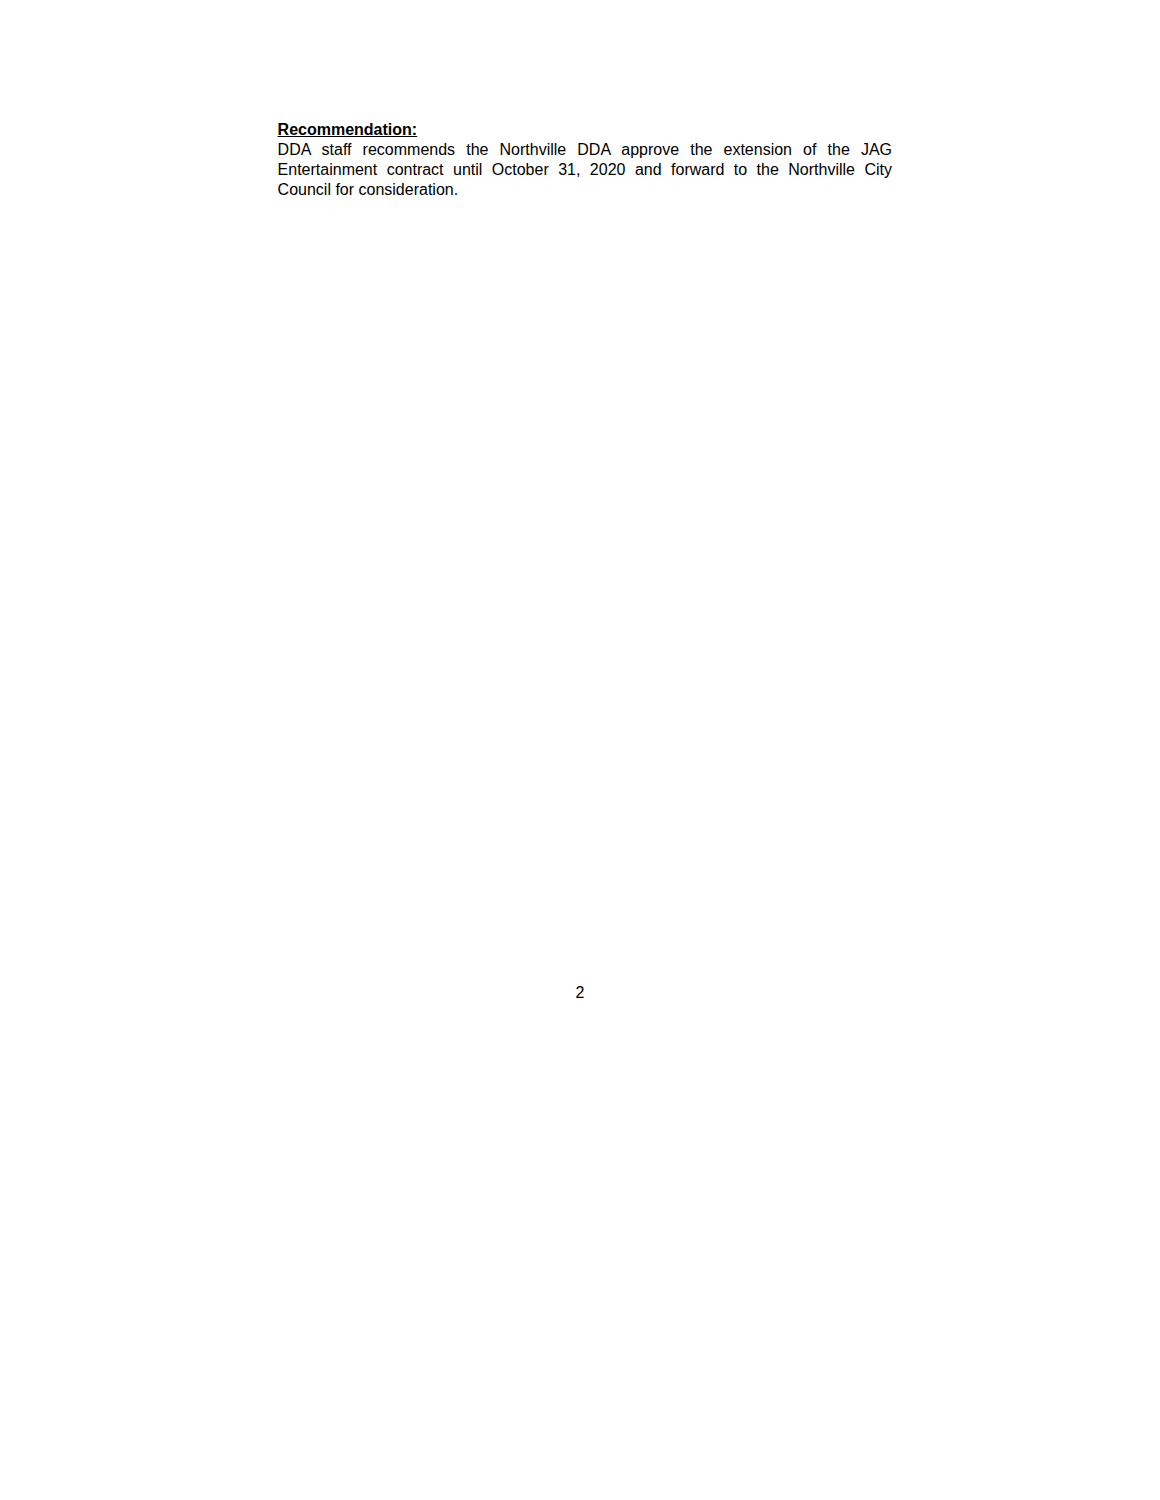Recommendation:
DDA staff recommends the Northville DDA approve the extension of the JAG Entertainment contract until October 31, 2020 and forward to the Northville City Council for consideration.
2